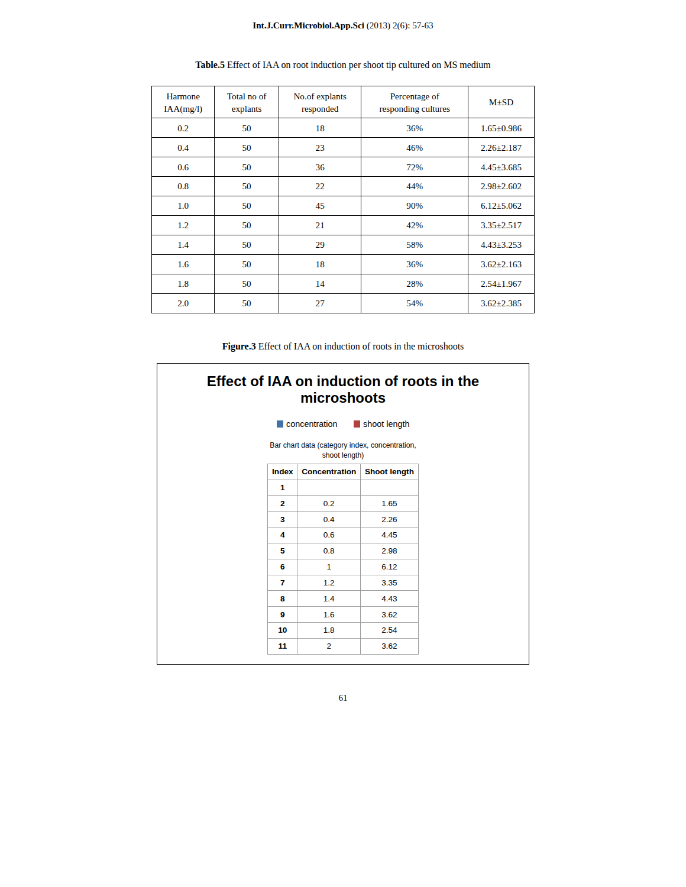Int.J.Curr.Microbiol.App.Sci (2013) 2(6): 57-63
Table.5 Effect of IAA on root induction per shoot tip cultured on MS medium
| Harmone IAA(mg/l) | Total no of explants | No.of explants responded | Percentage of responding cultures | M±SD |
| --- | --- | --- | --- | --- |
| 0.2 | 50 | 18 | 36% | 1.65±0.986 |
| 0.4 | 50 | 23 | 46% | 2.26±2.187 |
| 0.6 | 50 | 36 | 72% | 4.45±3.685 |
| 0.8 | 50 | 22 | 44% | 2.98±2.602 |
| 1.0 | 50 | 45 | 90% | 6.12±5.062 |
| 1.2 | 50 | 21 | 42% | 3.35±2.517 |
| 1.4 | 50 | 29 | 58% | 4.43±3.253 |
| 1.6 | 50 | 18 | 36% | 3.62±2.163 |
| 1.8 | 50 | 14 | 28% | 2.54±1.967 |
| 2.0 | 50 | 27 | 54% | 3.62±2.385 |
Figure.3 Effect of IAA on induction of roots in the microshoots
Effect of IAA on induction of roots in the
microshoots
concentration shoot length
Bar chart data (category index, concentration, shoot length)
| Index | Concentration | Shoot length |
| --- | --- | --- |
| 1 | | |
| 2 | 0.2 | 1.65 |
| 3 | 0.4 | 2.26 |
| 4 | 0.6 | 4.45 |
| 5 | 0.8 | 2.98 |
| 6 | 1 | 6.12 |
| 7 | 1.2 | 3.35 |
| 8 | 1.4 | 4.43 |
| 9 | 1.6 | 3.62 |
| 10 | 1.8 | 2.54 |
| 11 | 2 | 3.62 |
61